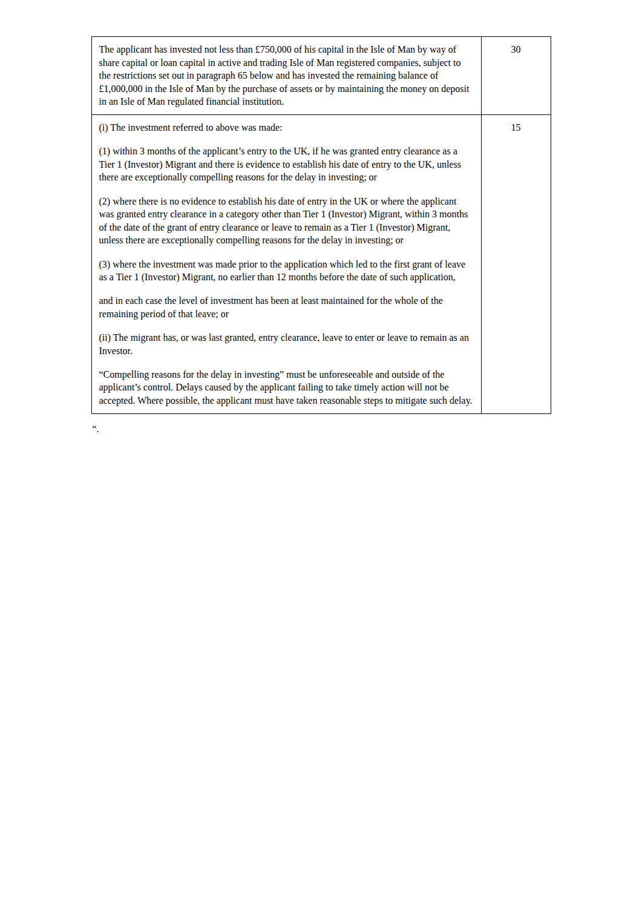| The applicant has invested not less than £750,000 of his capital in the Isle of Man by way of share capital or loan capital in active and trading Isle of Man registered companies, subject to the restrictions set out in paragraph 65 below and has invested the remaining balance of £1,000,000 in the Isle of Man by the purchase of assets or by maintaining the money on deposit in an Isle of Man regulated financial institution. | 30 |
| (i) The investment referred to above was made: (1) within 3 months of the applicant’s entry to the UK, if he was granted entry clearance as a Tier 1 (Investor) Migrant and there is evidence to establish his date of entry to the UK, unless there are exceptionally compelling reasons for the delay in investing; or (2) where there is no evidence to establish his date of entry in the UK or where the applicant was granted entry clearance in a category other than Tier 1 (Investor) Migrant, within 3 months of the date of the grant of entry clearance or leave to remain as a Tier 1 (Investor) Migrant, unless there are exceptionally compelling reasons for the delay in investing; or (3) where the investment was made prior to the application which led to the first grant of leave as a Tier 1 (Investor) Migrant, no earlier than 12 months before the date of such application, and in each case the level of investment has been at least maintained for the whole of the remaining period of that leave; or (ii) The migrant has, or was last granted, entry clearance, leave to enter or leave to remain as an Investor. “Compelling reasons for the delay in investing” must be unforeseeable and outside of the applicant’s control. Delays caused by the applicant failing to take timely action will not be accepted. Where possible, the applicant must have taken reasonable steps to mitigate such delay. | 15 |
“.